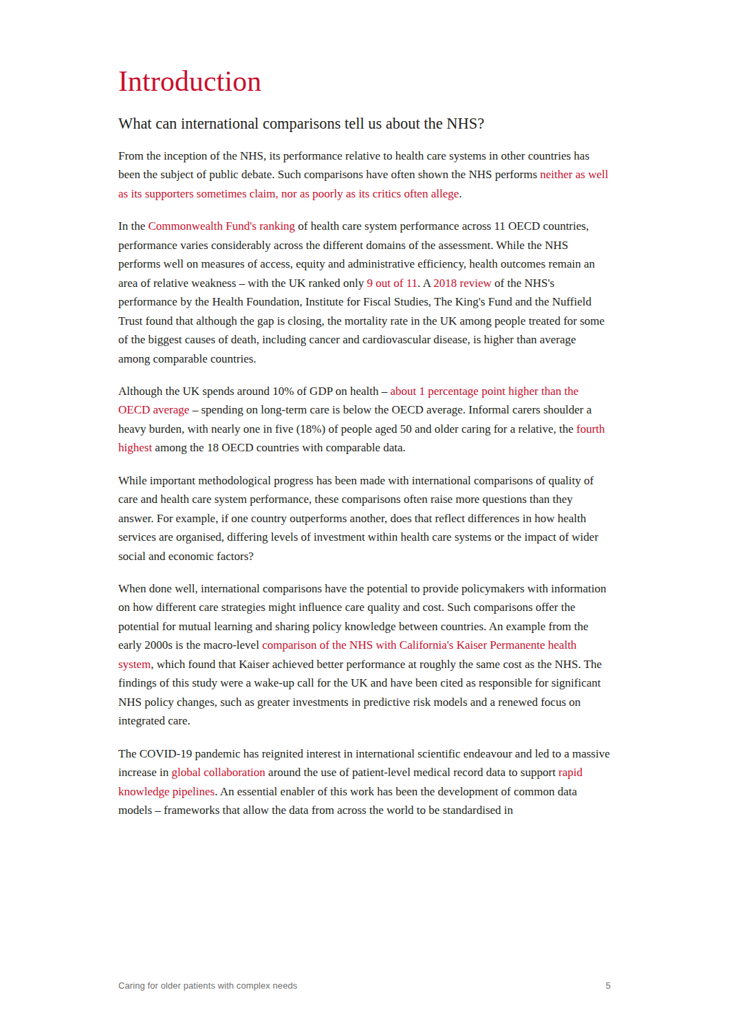Introduction
What can international comparisons tell us about the NHS?
From the inception of the NHS, its performance relative to health care systems in other countries has been the subject of public debate. Such comparisons have often shown the NHS performs neither as well as its supporters sometimes claim, nor as poorly as its critics often allege.
In the Commonwealth Fund's ranking of health care system performance across 11 OECD countries, performance varies considerably across the different domains of the assessment. While the NHS performs well on measures of access, equity and administrative efficiency, health outcomes remain an area of relative weakness – with the UK ranked only 9 out of 11. A 2018 review of the NHS's performance by the Health Foundation, Institute for Fiscal Studies, The King's Fund and the Nuffield Trust found that although the gap is closing, the mortality rate in the UK among people treated for some of the biggest causes of death, including cancer and cardiovascular disease, is higher than average among comparable countries.
Although the UK spends around 10% of GDP on health – about 1 percentage point higher than the OECD average – spending on long-term care is below the OECD average. Informal carers shoulder a heavy burden, with nearly one in five (18%) of people aged 50 and older caring for a relative, the fourth highest among the 18 OECD countries with comparable data.
While important methodological progress has been made with international comparisons of quality of care and health care system performance, these comparisons often raise more questions than they answer. For example, if one country outperforms another, does that reflect differences in how health services are organised, differing levels of investment within health care systems or the impact of wider social and economic factors?
When done well, international comparisons have the potential to provide policymakers with information on how different care strategies might influence care quality and cost. Such comparisons offer the potential for mutual learning and sharing policy knowledge between countries. An example from the early 2000s is the macro-level comparison of the NHS with California's Kaiser Permanente health system, which found that Kaiser achieved better performance at roughly the same cost as the NHS. The findings of this study were a wake-up call for the UK and have been cited as responsible for significant NHS policy changes, such as greater investments in predictive risk models and a renewed focus on integrated care.
The COVID-19 pandemic has reignited interest in international scientific endeavour and led to a massive increase in global collaboration around the use of patient-level medical record data to support rapid knowledge pipelines. An essential enabler of this work has been the development of common data models – frameworks that allow the data from across the world to be standardised in
Caring for older patients with complex needs 5